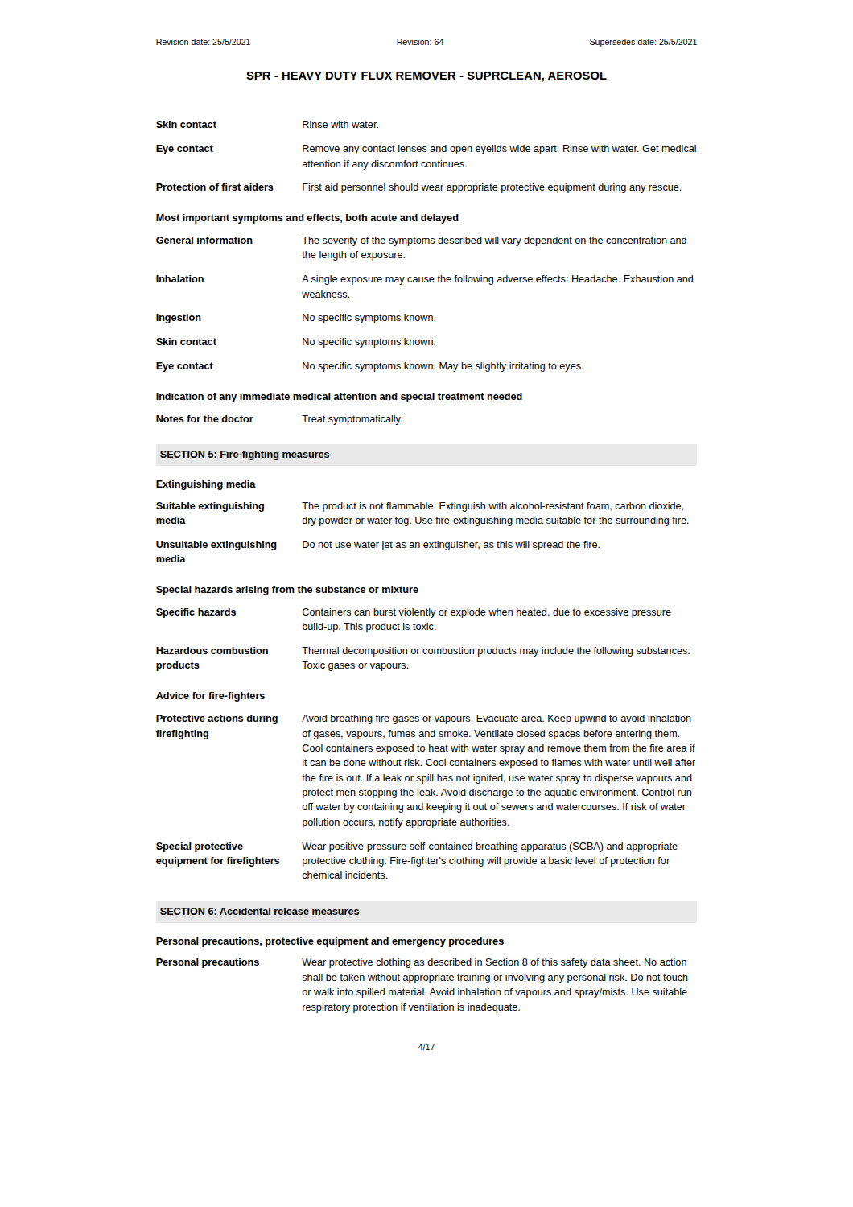Revision date: 25/5/2021 Revision: 64 Supersedes date: 25/5/2021
SPR - HEAVY DUTY FLUX REMOVER - SUPRCLEAN, AEROSOL
| Skin contact | Rinse with water. |
| Eye contact | Remove any contact lenses and open eyelids wide apart. Rinse with water. Get medical attention if any discomfort continues. |
| Protection of first aiders | First aid personnel should wear appropriate protective equipment during any rescue. |
| Most important symptoms and effects, both acute and delayed |
| General information | The severity of the symptoms described will vary dependent on the concentration and the length of exposure. |
| Inhalation | A single exposure may cause the following adverse effects: Headache. Exhaustion and weakness. |
| Ingestion | No specific symptoms known. |
| Skin contact | No specific symptoms known. |
| Eye contact | No specific symptoms known. May be slightly irritating to eyes. |
| Indication of any immediate medical attention and special treatment needed |
| Notes for the doctor | Treat symptomatically. |
SECTION 5: Fire-fighting measures
Extinguishing media
| Suitable extinguishing media | The product is not flammable. Extinguish with alcohol-resistant foam, carbon dioxide, dry powder or water fog. Use fire-extinguishing media suitable for the surrounding fire. |
| Unsuitable extinguishing media | Do not use water jet as an extinguisher, as this will spread the fire. |
| Special hazards arising from the substance or mixture |
| Specific hazards | Containers can burst violently or explode when heated, due to excessive pressure build-up. This product is toxic. |
| Hazardous combustion products | Thermal decomposition or combustion products may include the following substances: Toxic gases or vapours. |
| Advice for fire-fighters |
| Protective actions during firefighting | Avoid breathing fire gases or vapours. Evacuate area. Keep upwind to avoid inhalation of gases, vapours, fumes and smoke. Ventilate closed spaces before entering them. Cool containers exposed to heat with water spray and remove them from the fire area if it can be done without risk. Cool containers exposed to flames with water until well after the fire is out. If a leak or spill has not ignited, use water spray to disperse vapours and protect men stopping the leak. Avoid discharge to the aquatic environment. Control run-off water by containing and keeping it out of sewers and watercourses. If risk of water pollution occurs, notify appropriate authorities. |
| Special protective equipment for firefighters | Wear positive-pressure self-contained breathing apparatus (SCBA) and appropriate protective clothing. Fire-fighter's clothing will provide a basic level of protection for chemical incidents. |
SECTION 6: Accidental release measures
Personal precautions, protective equipment and emergency procedures
| Personal precautions | Wear protective clothing as described in Section 8 of this safety data sheet. No action shall be taken without appropriate training or involving any personal risk. Do not touch or walk into spilled material. Avoid inhalation of vapours and spray/mists. Use suitable respiratory protection if ventilation is inadequate. |
4/17